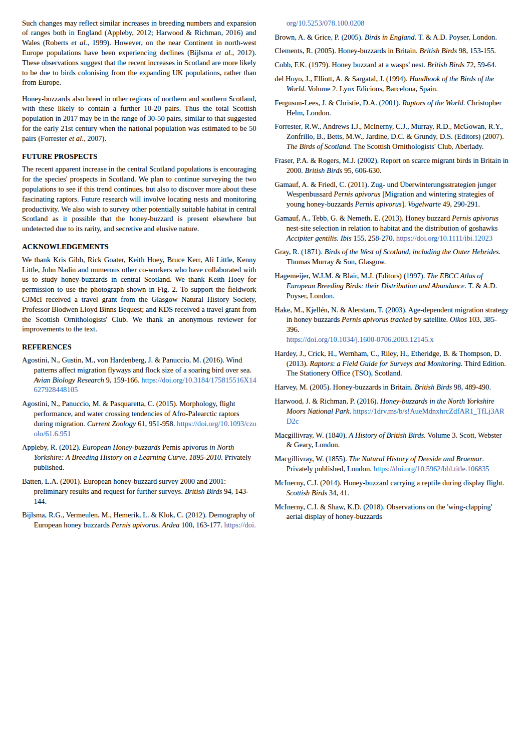Such changes may reflect similar increases in breeding numbers and expansion of ranges both in England (Appleby, 2012; Harwood & Richman, 2016) and Wales (Roberts et al., 1999). However, on the near Continent in north-west Europe populations have been experiencing declines (Bijlsma et al., 2012). These observations suggest that the recent increases in Scotland are more likely to be due to birds colonising from the expanding UK populations, rather than from Europe.
Honey-buzzards also breed in other regions of northern and southern Scotland, with these likely to contain a further 10-20 pairs. Thus the total Scottish population in 2017 may be in the range of 30-50 pairs, similar to that suggested for the early 21st century when the national population was estimated to be 50 pairs (Forrester et al., 2007).
Future Prospects
The recent apparent increase in the central Scotland populations is encouraging for the species' prospects in Scotland. We plan to continue surveying the two populations to see if this trend continues, but also to discover more about these fascinating raptors. Future research will involve locating nests and monitoring productivity. We also wish to survey other potentially suitable habitat in central Scotland as it possible that the honey-buzzard is present elsewhere but undetected due to its rarity, and secretive and elusive nature.
Acknowledgements
We thank Kris Gibb, Rick Goater, Keith Hoey, Bruce Kerr, Ali Little, Kenny Little, John Nadin and numerous other co-workers who have collaborated with us to study honey-buzzards in central Scotland. We thank Keith Hoey for permission to use the photograph shown in Fig. 2. To support the fieldwork CJMcI received a travel grant from the Glasgow Natural History Society, Professor Blodwen Lloyd Binns Bequest; and KDS received a travel grant from the Scottish Ornithologists' Club. We thank an anonymous reviewer for improvements to the text.
References
Agostini, N., Gustin, M., von Hardenberg, J. & Panuccio, M. (2016). Wind patterns affect migration flyways and flock size of a soaring bird over sea. Avian Biology Research 9, 159-166. https://doi.org/10.3184/175815516X14627928448105
Agostini, N., Panuccio, M. & Pasquaretta, C. (2015). Morphology, flight performance, and water crossing tendencies of Afro-Palearctic raptors during migration. Current Zoology 61, 951-958. https://doi.org/10.1093/czoolo/61.6.951
Appleby, R. (2012). European Honey-buzzards Pernis apivorus in North Yorkshire: A Breeding History on a Learning Curve, 1895-2010. Privately published.
Batten, L.A. (2001). European honey-buzzard survey 2000 and 2001: preliminary results and request for further surveys. British Birds 94, 143-144.
Bijlsma, R.G., Vermeulen, M., Hemerik, L. & Klok, C. (2012). Demography of European honey buzzards Pernis apivorus. Ardea 100, 163-177. https://doi.org/10.5253/078.100.0208
Brown, A. & Grice, P. (2005). Birds in England. T. & A.D. Poyser, London.
Clements, R. (2005). Honey-buzzards in Britain. British Birds 98, 153-155.
Cobb, F.K. (1979). Honey buzzard at a wasps' nest. British Birds 72, 59-64.
del Hoyo, J., Elliott, A. & Sargatal, J. (1994). Handbook of the Birds of the World. Volume 2. Lynx Edicions, Barcelona, Spain.
Ferguson-Lees, J. & Christie, D.A. (2001). Raptors of the World. Christopher Helm, London.
Forrester, R.W., Andrews I.J., McInerny, C.J., Murray, R.D., McGowan, R.Y., Zonfrillo, B., Betts, M.W., Jardine, D.C. & Grundy, D.S. (Editors) (2007). The Birds of Scotland. The Scottish Ornithologists' Club, Aberlady.
Fraser, P.A. & Rogers, M.J. (2002). Report on scarce migrant birds in Britain in 2000. British Birds 95, 606-630.
Gamauf, A. & Friedl, C. (2011). Zug- und Überwinterungsstrategien junger Wespenbussard Pernis apivorus [Migration and wintering strategies of young honey-buzzards Pernis apivorus]. Vogelwarte 49, 290-291.
Gamauf, A., Tebb, G. & Nemeth, E. (2013). Honey buzzard Pernis apivorus nest-site selection in relation to habitat and the distribution of goshawks Accipiter gentilis. Ibis 155, 258-270. https://doi.org/10.1111/ibi.12023
Gray, R. (1871). Birds of the West of Scotland, including the Outer Hebrides. Thomas Murray & Son, Glasgow.
Hagemeijer, W.J.M. & Blair, M.J. (Editors) (1997). The EBCC Atlas of European Breeding Birds: their Distribution and Abundance. T. & A.D. Poyser, London.
Hake, M., Kjellén, N. & Alerstam, T. (2003). Age-dependent migration strategy in honey buzzards Pernis apivorus tracked by satellite. Oikos 103, 385-396.
https://doi.org/10.1034/j.1600-0706.2003.12145.x
Hardey, J., Crick, H., Wernham, C., Riley, H., Etheridge, B. & Thompson, D. (2013). Raptors: a Field Guide for Surveys and Monitoring. Third Edition. The Stationery Office (TSO), Scotland.
Harvey, M. (2005). Honey-buzzards in Britain. British Birds 98, 489-490.
Harwood, J. & Richman, P. (2016). Honey-buzzards in the North Yorkshire Moors National Park. https://1drv.ms/b/s!AueMdnxhrcZdfAR1_TfLj3ARD2c
Macgillivray, W. (1840). A History of British Birds. Volume 3. Scott, Webster & Geary, London.
Macgillivray, W. (1855). The Natural History of Deeside and Braemar. Privately published, London. https://doi.org/10.5962/bhl.title.106835
McInerny, C.J. (2014). Honey-buzzard carrying a reptile during display flight. Scottish Birds 34, 41.
McInerny, C.J. & Shaw, K.D. (2018). Observations on the 'wing-clapping' aerial display of honey-buzzards